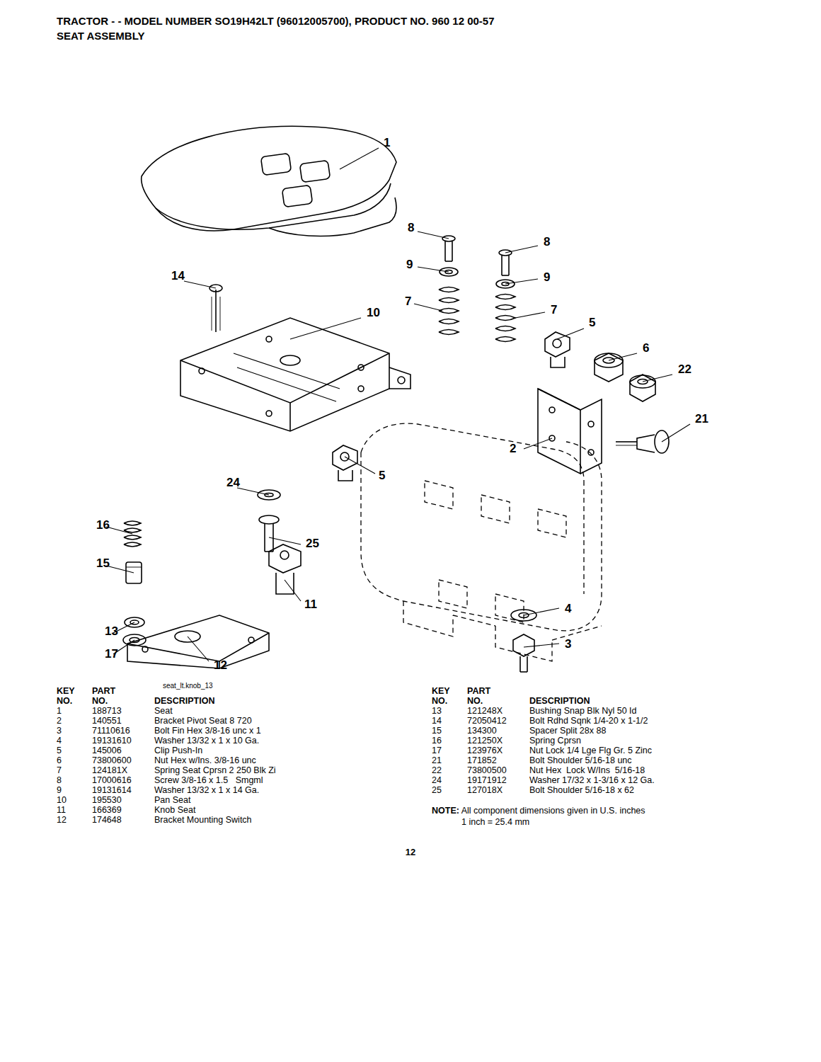TRACTOR - - MODEL NUMBER SO19H42LT (96012005700), PRODUCT NO. 960 12 00-57
SEAT ASSEMBLY
1 2 3 4 5 5 6 7 7 8 8 9 9 10 11 12 13 14 15 16 17 21 22 24 25
seat_lt.knob_13
| KEY | PART | |
| --- | --- | --- |
| NO. | NO. | DESCRIPTION |
| 1 | 188713 | Seat |
| 2 | 140551 | Bracket Pivot Seat 8 720 |
| 3 | 71110616 | Bolt Fin Hex 3/8-16 unc x 1 |
| 4 | 19131610 | Washer 13/32 x 1 x 10 Ga. |
| 5 | 145006 | Clip Push-In |
| 6 | 73800600 | Nut Hex w/Ins. 3/8-16 unc |
| 7 | 124181X | Spring Seat Cprsn 2 250 Blk Zi |
| 8 | 17000616 | Screw 3/8-16 x 1.5 Smgml |
| 9 | 19131614 | Washer 13/32 x 1 x 14 Ga. |
| 10 | 195530 | Pan Seat |
| 11 | 166369 | Knob Seat |
| 12 | 174648 | Bracket Mounting Switch |
| KEY | PART | |
| --- | --- | --- |
| NO. | NO. | DESCRIPTION |
| 13 | 121248X | Bushing Snap Blk Nyl 50 Id |
| 14 | 72050412 | Bolt Rdhd Sqnk 1/4-20 x 1-1/2 |
| 15 | 134300 | Spacer Split 28x 88 |
| 16 | 121250X | Spring Cprsn |
| 17 | 123976X | Nut Lock 1/4 Lge Flg Gr. 5 Zinc |
| 21 | 171852 | Bolt Shoulder 5/16-18 unc |
| 22 | 73800500 | Nut Hex Lock W/Ins 5/16-18 |
| 24 | 19171912 | Washer 17/32 x 1-3/16 x 12 Ga. |
| 25 | 127018X | Bolt Shoulder 5/16-18 x 62 |
NOTE: All component dimensions given in U.S. inches
1 inch = 25.4 mm
12